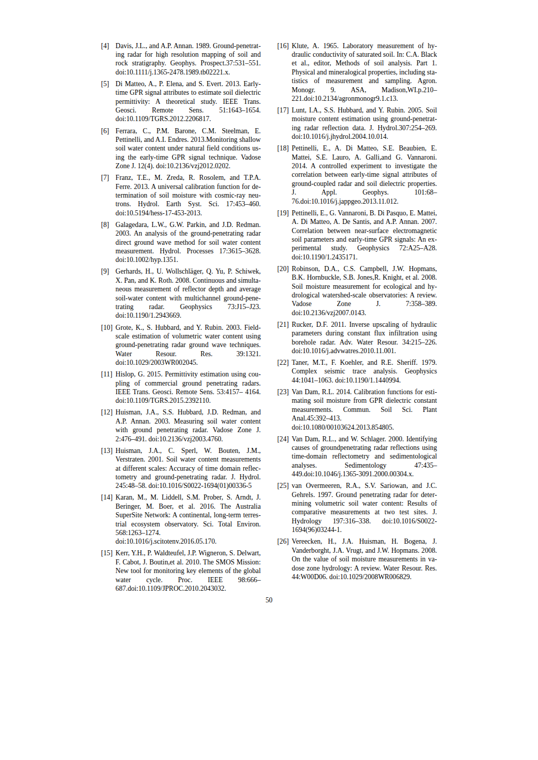[4] Davis, J.L., and A.P. Annan. 1989. Ground-penetrating radar for high resolution mapping of soil and rock stratigraphy. Geophys. Prospect.37:531–551. doi:10.1111/j.1365-2478.1989.tb02221.x.
[5] Di Matteo, A., P. Elena, and S. Evert. 2013. Early-time GPR signal attributes to estimate soil dielectric permittivity: A theoretical study. IEEE Trans. Geosci. Remote Sens. 51:1643–1654. doi:10.1109/TGRS.2012.2206817.
[6] Ferrara, C., P.M. Barone, C.M. Steelman, E. Pettinelli, and A.I. Endres. 2013.Monitoring shallow soil water content under natural field conditions using the early-time GPR signal technique. Vadose Zone J. 12(4). doi:10.2136/vzj2012.0202.
[7] Franz, T.E., M. Zreda, R. Rosolem, and T.P.A. Ferre. 2013. A universal calibration function for determination of soil moisture with cosmic-ray neutrons. Hydrol. Earth Syst. Sci. 17:453–460. doi:10.5194/hess-17-453-2013.
[8] Galagedara, L.W., G.W. Parkin, and J.D. Redman. 2003. An analysis of the ground-penetrating radar direct ground wave method for soil water content measurement. Hydrol. Processes 17:3615–3628. doi:10.1002/hyp.1351.
[9] Gerhards, H., U. Wollschläger, Q. Yu, P. Schiwek, X. Pan, and K. Roth. 2008. Continuous and simultaneous measurement of reflector depth and average soil-water content with multichannel ground-penetrating radar. Geophysics 73:J15–J23. doi:10.1190/1.2943669.
[10] Grote, K., S. Hubbard, and Y. Rubin. 2003. Field-scale estimation of volumetric water content using ground-penetrating radar ground wave techniques. Water Resour. Res. 39:1321. doi:10.1029/2003WR002045.
[11] Hislop, G. 2015. Permittivity estimation using coupling of commercial ground penetrating radars. IEEE Trans. Geosci. Remote Sens. 53:4157– 4164. doi:10.1109/TGRS.2015.2392110.
[12] Huisman, J.A., S.S. Hubbard, J.D. Redman, and A.P. Annan. 2003. Measuring soil water content with ground penetrating radar. Vadose Zone J. 2:476–491. doi:10.2136/vzj2003.4760.
[13] Huisman, J.A., C. Sperl, W. Bouten, J.M., Verstraten. 2001. Soil water content measurements at different scales: Accuracy of time domain reflectometry and ground-penetrating radar. J. Hydrol. 245:48–58. doi:10.1016/S0022-1694(01)00336-5
[14] Karan, M., M. Liddell, S.M. Prober, S. Arndt, J. Beringer, M. Boer, et al. 2016. The Australia SuperSite Network: A continental, long-term terrestrial ecosystem observatory. Sci. Total Environ. 568:1263–1274. doi:10.1016/j.scitotenv.2016.05.170.
[15] Kerr, Y.H., P. Waldteufel, J.P. Wigneron, S. Delwart, F. Cabot, J. Boutin,et al. 2010. The SMOS Mission: New tool for monitoring key elements of the global water cycle. Proc. IEEE 98:666–687.doi:10.1109/JPROC.2010.2043032.
[16] Klute, A. 1965. Laboratory measurement of hydraulic conductivity of saturated soil. In: C.A. Black et al., editor, Methods of soil analysis. Part 1. Physical and mineralogical properties, including statistics of measurement and sampling. Agron. Monogr. 9. ASA, Madison,WI.p.210–221.doi:10.2134/agronmonogr9.1.c13.
[17] Lunt, I.A., S.S. Hubbard, and Y. Rubin. 2005. Soil moisture content estimation using ground-penetrating radar reflection data. J. Hydrol.307:254–269. doi:10.1016/j.jhydrol.2004.10.014.
[18] Pettinelli, E., A. Di Matteo, S.E. Beaubien, E. Mattei, S.E. Lauro, A. Galli,and G. Vannaroni. 2014. A controlled experiment to investigate the correlation between early-time signal attributes of ground-coupled radar and soil dielectric properties. J. Appl. Geophys. 101:68–76.doi:10.1016/j.jappgeo.2013.11.012.
[19] Pettinelli, E., G. Vannaroni, B. Di Pasquo, E. Mattei, A. Di Matteo, A. De Santis, and A.P. Annan. 2007. Correlation between near-surface electromagnetic soil parameters and early-time GPR signals: An experimental study. Geophysics 72:A25–A28. doi:10.1190/1.2435171.
[20] Robinson, D.A., C.S. Campbell, J.W. Hopmans, B.K. Hornbuckle, S.B. Jones,R. Knight, et al. 2008. Soil moisture measurement for ecological and hydrological watershed-scale observatories: A review. Vadose Zone J. 7:358–389. doi:10.2136/vzj2007.0143.
[21] Rucker, D.F. 2011. Inverse upscaling of hydraulic parameters during constant flux infiltration using borehole radar. Adv. Water Resour. 34:215–226. doi:10.1016/j.advwatres.2010.11.001.
[22] Taner, M.T., F. Koehler, and R.E. Sheriff. 1979. Complex seismic trace analysis. Geophysics 44:1041–1063. doi:10.1190/1.1440994.
[23] Van Dam, R.L. 2014. Calibration functions for estimating soil moisture from GPR dielectric constant measurements. Commun. Soil Sci. Plant Anal.45:392–413. doi:10.1080/00103624.2013.854805.
[24] Van Dam, R.L., and W. Schlager. 2000. Identifying causes of groundpenetrating radar reflections using time-domain reflectometry and sedimentological analyses. Sedimentology 47:435–449.doi:10.1046/j.1365-3091.2000.00304.x.
[25] van Overmeeren, R.A., S.V. Sariowan, and J.C. Gehrels. 1997. Ground penetrating radar for determining volumetric soil water content: Results of comparative measurements at two test sites. J. Hydrology 197:316–338. doi:10.1016/S0022-1694(96)03244-1.
[26] Vereecken, H., J.A. Huisman, H. Bogena, J. Vanderborght, J.A. Vrugt, and J.W. Hopmans. 2008. On the value of soil moisture measurements in vadose zone hydrology: A review. Water Resour. Res. 44:W00D06. doi:10.1029/2008WR006829.
50